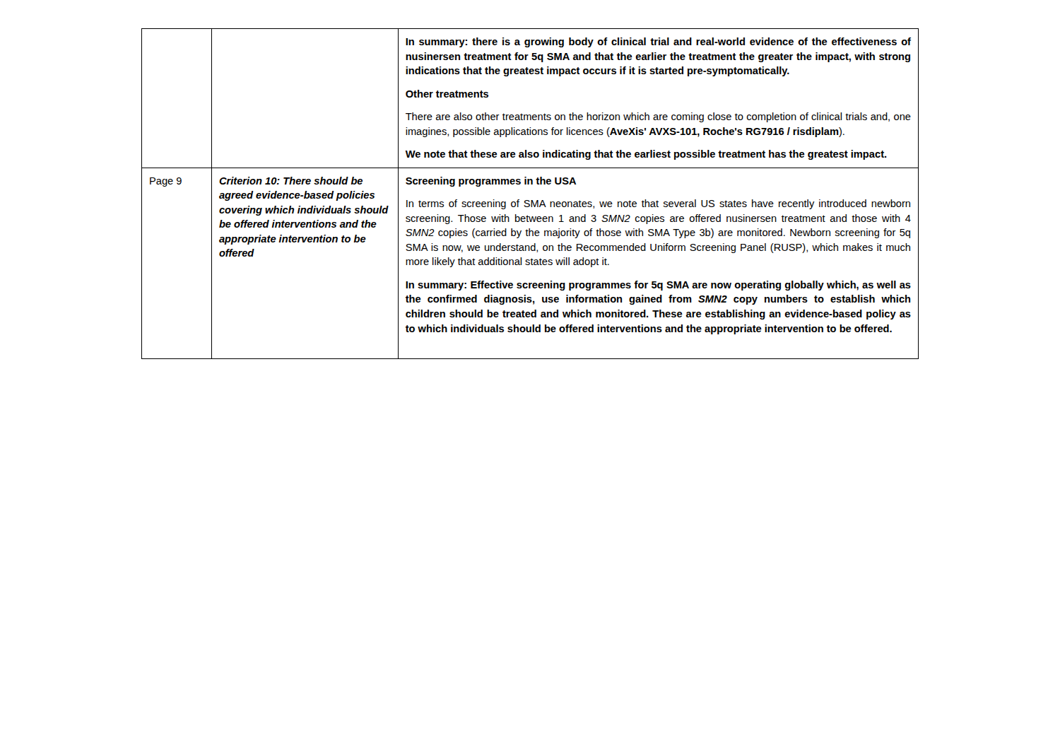| | | In summary: there is a growing body of clinical trial and real-world evidence of the effectiveness of nusinersen treatment for 5q SMA and that the earlier the treatment the greater the impact, with strong indications that the greatest impact occurs if it is started pre-symptomatically. Other treatments There are also other treatments on the horizon which are coming close to completion of clinical trials and, one imagines, possible applications for licences ( AveXis' AVXS-101, Roche's RG7916 / risdiplam ). We note that these are also indicating that the earliest possible treatment has the greatest impact. |
| Page 9 | Criterion 10: There should be agreed evidence-based policies covering which individuals should be offered interventions and the appropriate intervention to be offered | Screening programmes in the USA In terms of screening of SMA neonates, we note that several US states have recently introduced newborn screening. Those with between 1 and 3 SMN2 copies are offered nusinersen treatment and those with 4 SMN2 copies (carried by the majority of those with SMA Type 3b) are monitored. Newborn screening for 5q SMA is now, we understand, on the Recommended Uniform Screening Panel (RUSP), which makes it much more likely that additional states will adopt it. In summary: Effective screening programmes for 5q SMA are now operating globally which, as well as the confirmed diagnosis, use information gained from SMN2 copy numbers to establish which children should be treated and which monitored. These are establishing an evidence-based policy as to which individuals should be offered interventions and the appropriate intervention to be offered. |